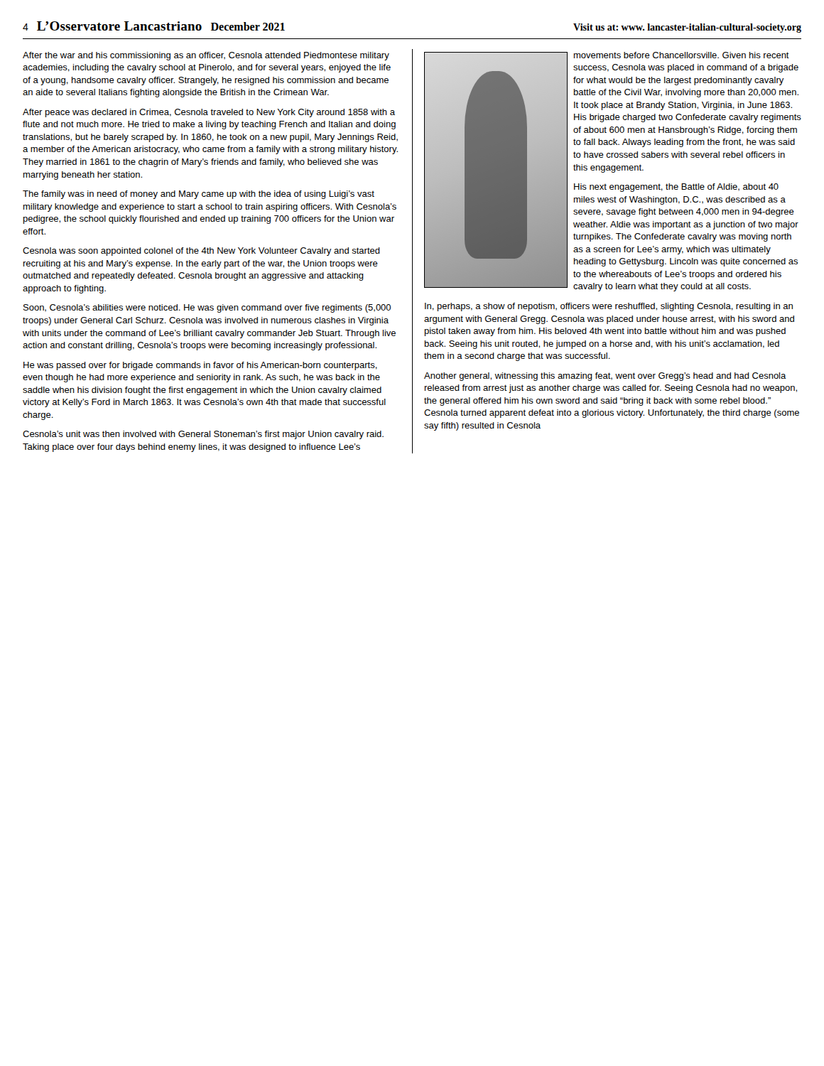4 L’Osservatore Lancastriano December 2021 Visit us at: www. lancaster-italian-cultural-society.org
After the war and his commissioning as an officer, Cesnola attended Piedmontese military academies, including the cavalry school at Pinerolo, and for several years, enjoyed the life of a young, handsome cavalry officer. Strangely, he resigned his commission and became an aide to several Italians fighting alongside the British in the Crimean War.
After peace was declared in Crimea, Cesnola traveled to New York City around 1858 with a flute and not much more. He tried to make a living by teaching French and Italian and doing translations, but he barely scraped by. In 1860, he took on a new pupil, Mary Jennings Reid, a member of the American aristocracy, who came from a family with a strong military history. They married in 1861 to the chagrin of Mary’s friends and family, who believed she was marrying beneath her station.
The family was in need of money and Mary came up with the idea of using Luigi’s vast military knowledge and experience to start a school to train aspiring officers. With Cesnola’s pedigree, the school quickly flourished and ended up training 700 officers for the Union war effort.
Cesnola was soon appointed colonel of the 4th New York Volunteer Cavalry and started recruiting at his and Mary’s expense. In the early part of the war, the Union troops were outmatched and repeatedly defeated. Cesnola brought an aggressive and attacking approach to fighting.
Soon, Cesnola’s abilities were noticed. He was given command over five regiments (5,000 troops) under General Carl Schurz. Cesnola was involved in numerous clashes in Virginia with units under the command of Lee’s brilliant cavalry commander Jeb Stuart. Through live action and constant drilling, Cesnola’s troops were becoming increasingly professional.
He was passed over for brigade commands in favor of his American-born counterparts, even though he had more experience and seniority in rank. As such, he was back in the saddle when his division fought the first engagement in which the Union cavalry claimed victory at Kelly’s Ford in March 1863. It was Cesnola’s own 4th that made that successful charge.
Cesnola’s unit was then involved with General Stoneman’s first major Union cavalry raid. Taking place over four days behind enemy lines, it was designed to influence Lee’s movements before Chancellorsville. Given his recent success, Cesnola was placed in command of a brigade for what would be the largest predominantly cavalry battle of the Civil War, involving more than 20,000 men. It took place at Brandy Station, Virginia, in June 1863. His brigade charged two Confederate cavalry regiments of about 600 men at Hansbrough’s Ridge, forcing them to fall back. Always leading from the front, he was said to have crossed sabers with several rebel officers in this engagement.
His next engagement, the Battle of Aldie, about 40 miles west of Washington, D.C., was described as a severe, savage fight between 4,000 men in 94-degree weather. Aldie was important as a junction of two major turnpikes. The Confederate cavalry was moving north as a screen for Lee’s army, which was ultimately heading to Gettysburg. Lincoln was quite concerned as to the whereabouts of Lee’s troops and ordered his cavalry to learn what they could at all costs.
In, perhaps, a show of nepotism, officers were reshuffled, slighting Cesnola, resulting in an argument with General Gregg. Cesnola was placed under house arrest, with his sword and pistol taken away from him. His beloved 4th went into battle without him and was pushed back. Seeing his unit routed, he jumped on a horse and, with his unit’s acclamation, led them in a second charge that was successful.
Another general, witnessing this amazing feat, went over Gregg’s head and had Cesnola released from arrest just as another charge was called for. Seeing Cesnola had no weapon, the general offered him his own sword and said “bring it back with some rebel blood.” Cesnola turned apparent defeat into a glorious victory. Unfortunately, the third charge (some say fifth) resulted in Cesnola